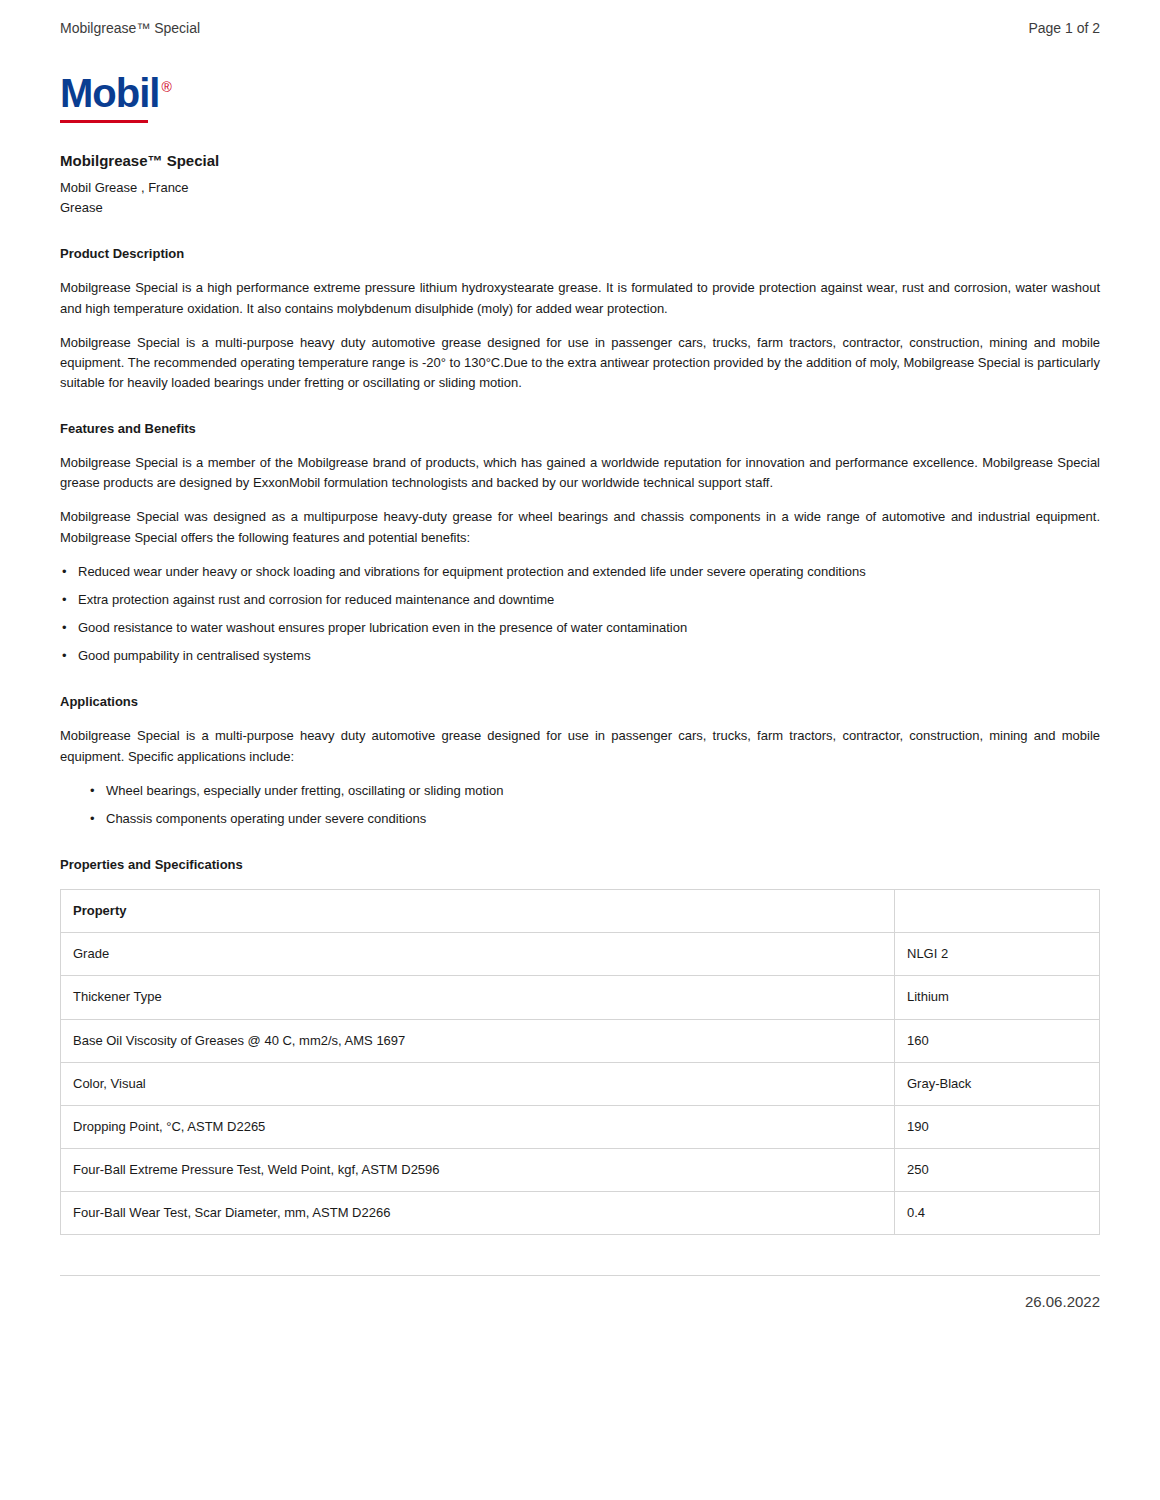Mobilgrease™ Special Page 1 of 2
Mobil®
Mobilgrease™ Special
Mobil Grease , France
Grease
Product Description
Mobilgrease Special is a high performance extreme pressure lithium hydroxystearate grease. It is formulated to provide protection against wear, rust and corrosion, water washout and high temperature oxidation. It also contains molybdenum disulphide (moly) for added wear protection.
Mobilgrease Special is a multi-purpose heavy duty automotive grease designed for use in passenger cars, trucks, farm tractors, contractor, construction, mining and mobile equipment. The recommended operating temperature range is -20° to 130°C.Due to the extra antiwear protection provided by the addition of moly, Mobilgrease Special is particularly suitable for heavily loaded bearings under fretting or oscillating or sliding motion.
Features and Benefits
Mobilgrease Special is a member of the Mobilgrease brand of products, which has gained a worldwide reputation for innovation and performance excellence. Mobilgrease Special grease products are designed by ExxonMobil formulation technologists and backed by our worldwide technical support staff.
Mobilgrease Special was designed as a multipurpose heavy-duty grease for wheel bearings and chassis components in a wide range of automotive and industrial equipment. Mobilgrease Special offers the following features and potential benefits:
Reduced wear under heavy or shock loading and vibrations for equipment protection and extended life under severe operating conditions
Extra protection against rust and corrosion for reduced maintenance and downtime
Good resistance to water washout ensures proper lubrication even in the presence of water contamination
Good pumpability in centralised systems
Applications
Mobilgrease Special is a multi-purpose heavy duty automotive grease designed for use in passenger cars, trucks, farm tractors, contractor, construction, mining and mobile equipment. Specific applications include:
Wheel bearings, especially under fretting, oscillating or sliding motion
Chassis components operating under severe conditions
Properties and Specifications
| Property | |
| --- | --- |
| Grade | NLGI 2 |
| Thickener Type | Lithium |
| Base Oil Viscosity of Greases @ 40 C, mm2/s, AMS 1697 | 160 |
| Color, Visual | Gray-Black |
| Dropping Point, °C, ASTM D2265 | 190 |
| Four-Ball Extreme Pressure Test, Weld Point, kgf, ASTM D2596 | 250 |
| Four-Ball Wear Test, Scar Diameter, mm, ASTM D2266 | 0.4 |
26.06.2022